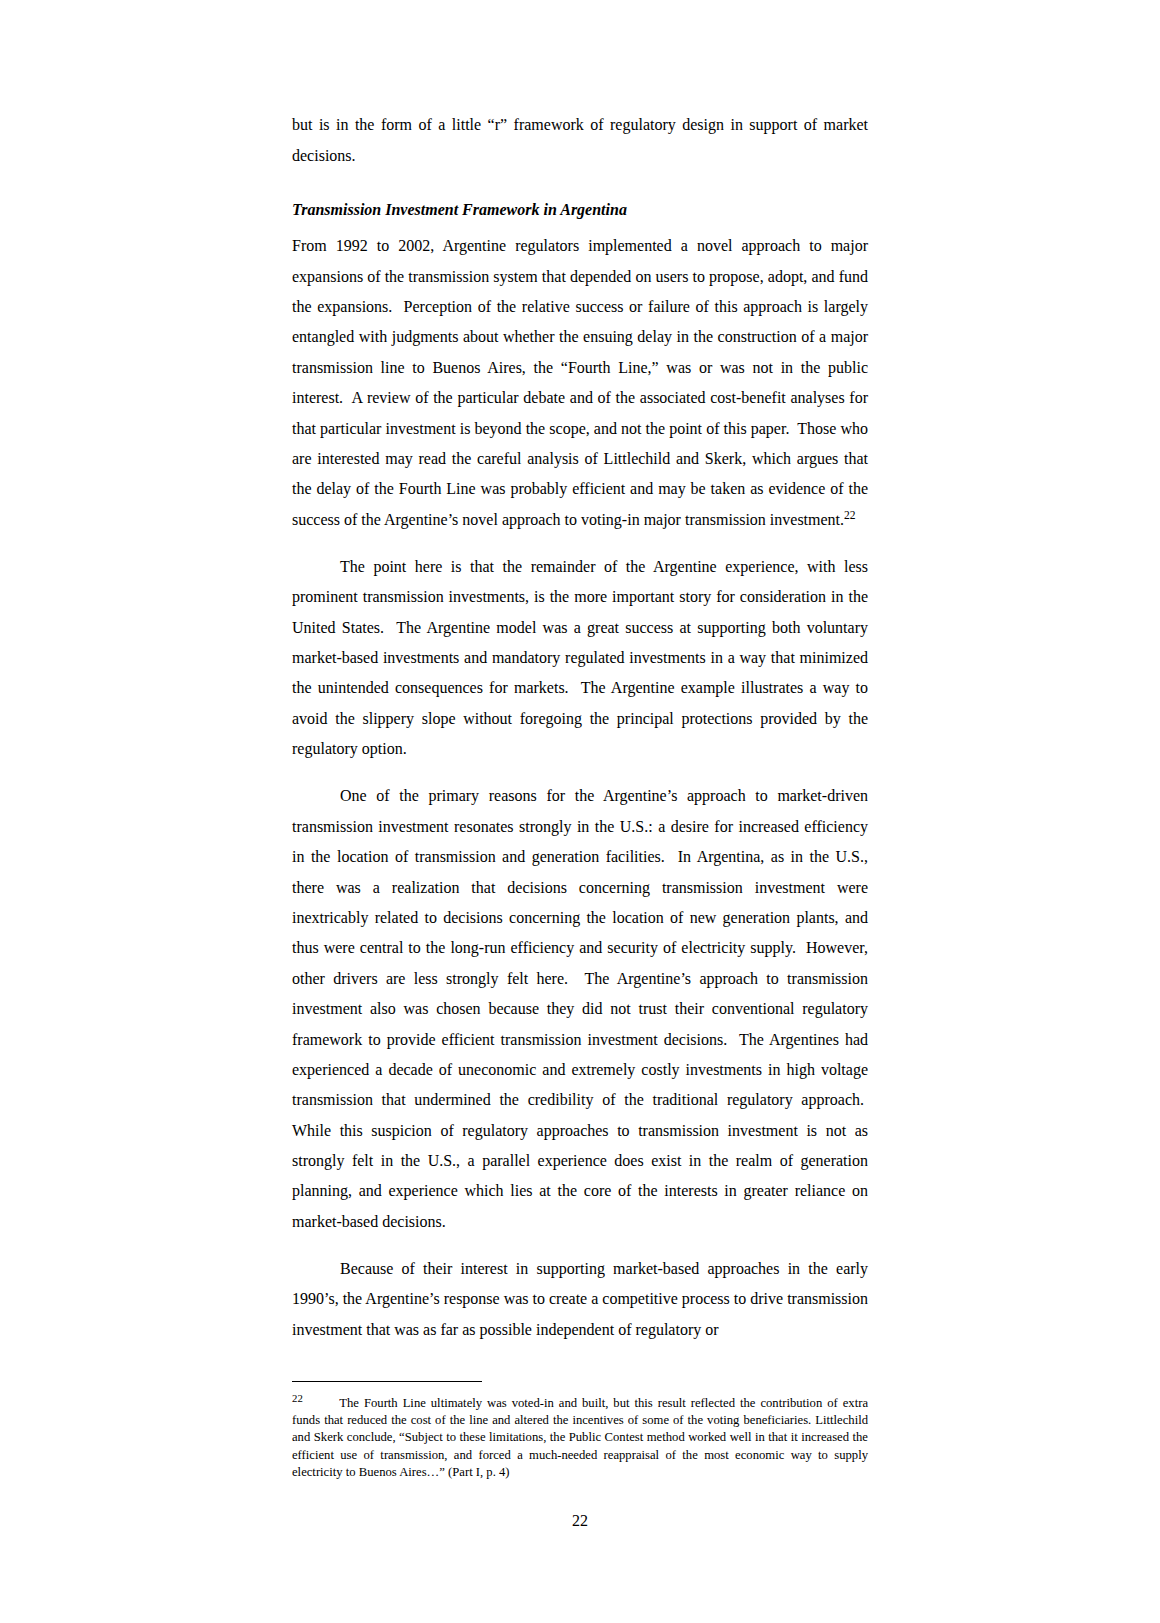but is in the form of a little “r” framework of regulatory design in support of market decisions.
Transmission Investment Framework in Argentina
From 1992 to 2002, Argentine regulators implemented a novel approach to major expansions of the transmission system that depended on users to propose, adopt, and fund the expansions. Perception of the relative success or failure of this approach is largely entangled with judgments about whether the ensuing delay in the construction of a major transmission line to Buenos Aires, the “Fourth Line,” was or was not in the public interest. A review of the particular debate and of the associated cost-benefit analyses for that particular investment is beyond the scope, and not the point of this paper. Those who are interested may read the careful analysis of Littlechild and Skerk, which argues that the delay of the Fourth Line was probably efficient and may be taken as evidence of the success of the Argentine’s novel approach to voting-in major transmission investment.22
The point here is that the remainder of the Argentine experience, with less prominent transmission investments, is the more important story for consideration in the United States. The Argentine model was a great success at supporting both voluntary market-based investments and mandatory regulated investments in a way that minimized the unintended consequences for markets. The Argentine example illustrates a way to avoid the slippery slope without foregoing the principal protections provided by the regulatory option.
One of the primary reasons for the Argentine’s approach to market-driven transmission investment resonates strongly in the U.S.: a desire for increased efficiency in the location of transmission and generation facilities. In Argentina, as in the U.S., there was a realization that decisions concerning transmission investment were inextricably related to decisions concerning the location of new generation plants, and thus were central to the long-run efficiency and security of electricity supply. However, other drivers are less strongly felt here. The Argentine’s approach to transmission investment also was chosen because they did not trust their conventional regulatory framework to provide efficient transmission investment decisions. The Argentines had experienced a decade of uneconomic and extremely costly investments in high voltage transmission that undermined the credibility of the traditional regulatory approach. While this suspicion of regulatory approaches to transmission investment is not as strongly felt in the U.S., a parallel experience does exist in the realm of generation planning, and experience which lies at the core of the interests in greater reliance on market-based decisions.
Because of their interest in supporting market-based approaches in the early 1990’s, the Argentine’s response was to create a competitive process to drive transmission investment that was as far as possible independent of regulatory or
22 The Fourth Line ultimately was voted-in and built, but this result reflected the contribution of extra funds that reduced the cost of the line and altered the incentives of some of the voting beneficiaries. Littlechild and Skerk conclude, “Subject to these limitations, the Public Contest method worked well in that it increased the efficient use of transmission, and forced a much-needed reappraisal of the most economic way to supply electricity to Buenos Aires…” (Part I, p. 4)
22